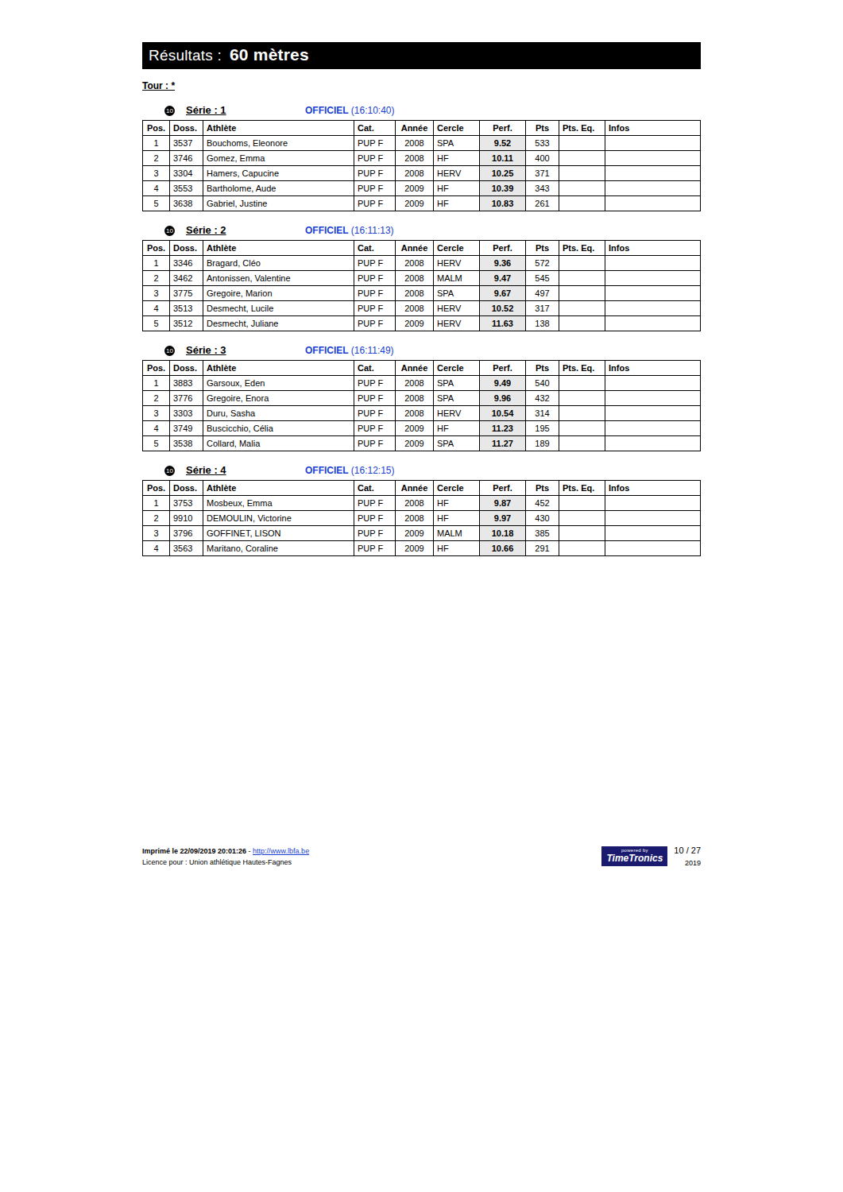Résultats :60 mètres
Tour : *
10 Série : 1 OFFICIEL (16:10:40)
| Pos. | Doss. | Athlète | Cat. | Année | Cercle | Perf. | Pts | Pts. Eq. | Infos |
| --- | --- | --- | --- | --- | --- | --- | --- | --- | --- |
| 1 | 3537 | Bouchoms, Eleonore | PUP F | 2008 | SPA | 9.52 | 533 | | |
| 2 | 3746 | Gomez, Emma | PUP F | 2008 | HF | 10.11 | 400 | | |
| 3 | 3304 | Hamers, Capucine | PUP F | 2008 | HERV | 10.25 | 371 | | |
| 4 | 3553 | Bartholome, Aude | PUP F | 2009 | HF | 10.39 | 343 | | |
| 5 | 3638 | Gabriel, Justine | PUP F | 2009 | HF | 10.83 | 261 | | |
10 Série : 2 OFFICIEL (16:11:13)
| Pos. | Doss. | Athlète | Cat. | Année | Cercle | Perf. | Pts | Pts. Eq. | Infos |
| --- | --- | --- | --- | --- | --- | --- | --- | --- | --- |
| 1 | 3346 | Bragard, Cléo | PUP F | 2008 | HERV | 9.36 | 572 | | |
| 2 | 3462 | Antonissen, Valentine | PUP F | 2008 | MALM | 9.47 | 545 | | |
| 3 | 3775 | Gregoire, Marion | PUP F | 2008 | SPA | 9.67 | 497 | | |
| 4 | 3513 | Desmecht, Lucile | PUP F | 2008 | HERV | 10.52 | 317 | | |
| 5 | 3512 | Desmecht, Juliane | PUP F | 2009 | HERV | 11.63 | 138 | | |
10 Série : 3 OFFICIEL (16:11:49)
| Pos. | Doss. | Athlète | Cat. | Année | Cercle | Perf. | Pts | Pts. Eq. | Infos |
| --- | --- | --- | --- | --- | --- | --- | --- | --- | --- |
| 1 | 3883 | Garsoux, Eden | PUP F | 2008 | SPA | 9.49 | 540 | | |
| 2 | 3776 | Gregoire, Enora | PUP F | 2008 | SPA | 9.96 | 432 | | |
| 3 | 3303 | Duru, Sasha | PUP F | 2008 | HERV | 10.54 | 314 | | |
| 4 | 3749 | Buscicchio, Célia | PUP F | 2009 | HF | 11.23 | 195 | | |
| 5 | 3538 | Collard, Malia | PUP F | 2009 | SPA | 11.27 | 189 | | |
10 Série : 4 OFFICIEL (16:12:15)
| Pos. | Doss. | Athlète | Cat. | Année | Cercle | Perf. | Pts | Pts. Eq. | Infos |
| --- | --- | --- | --- | --- | --- | --- | --- | --- | --- |
| 1 | 3753 | Mosbeux, Emma | PUP F | 2008 | HF | 9.87 | 452 | | |
| 2 | 9910 | DEMOULIN, Victorine | PUP F | 2008 | HF | 9.97 | 430 | | |
| 3 | 3796 | GOFFINET, LISON | PUP F | 2009 | MALM | 10.18 | 385 | | |
| 4 | 3563 | Maritano, Coraline | PUP F | 2009 | HF | 10.66 | 291 | | |
Imprimé le 22/09/2019 20:01:26 - http://www.lbfa.be
Licence pour : Union athlétique Hautes-Fagnes
powered by TimeTronics
10 / 27
2019